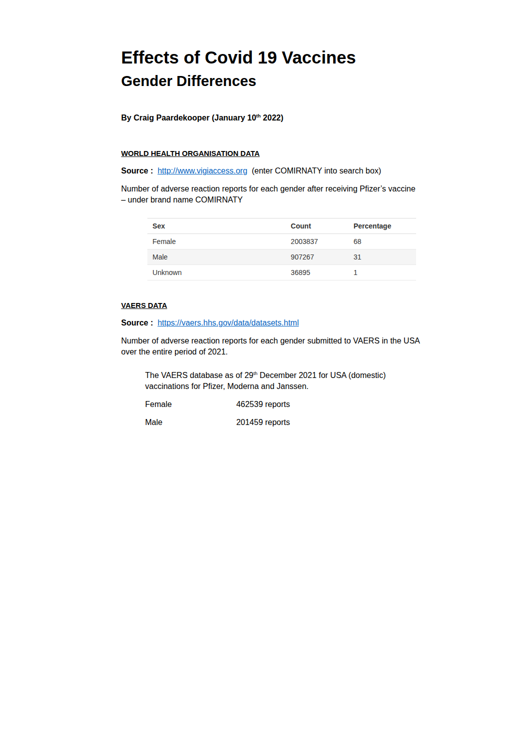Effects of Covid 19 Vaccines
Gender Differences
By Craig Paardekooper (January 10th 2022)
WORLD HEALTH ORGANISATION DATA
Source : http://www.vigiaccess.org (enter COMIRNATY into search box)
Number of adverse reaction reports for each gender after receiving Pfizer’s vaccine – under brand name COMIRNATY
| Sex | Count | Percentage |
| --- | --- | --- |
| Female | 2003837 | 68 |
| Male | 907267 | 31 |
| Unknown | 36895 | 1 |
VAERS DATA
Source : https://vaers.hhs.gov/data/datasets.html
Number of adverse reaction reports for each gender submitted to VAERS in the USA over the entire period of 2021.
The VAERS database as of 29th December 2021 for USA (domestic) vaccinations for Pfizer, Moderna and Janssen.
Female462539 reports
Male201459 reports